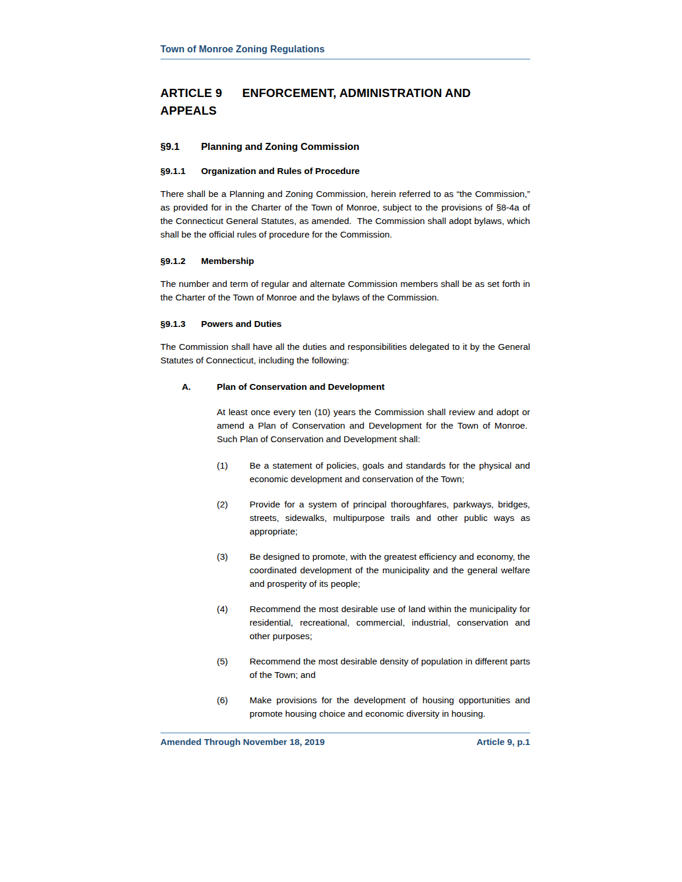Town of Monroe Zoning Regulations
ARTICLE 9 ENFORCEMENT, ADMINISTRATION AND APPEALS
§9.1 Planning and Zoning Commission
§9.1.1 Organization and Rules of Procedure
There shall be a Planning and Zoning Commission, herein referred to as “the Commission,” as provided for in the Charter of the Town of Monroe, subject to the provisions of §8-4a of the Connecticut General Statutes, as amended. The Commission shall adopt bylaws, which shall be the official rules of procedure for the Commission.
§9.1.2 Membership
The number and term of regular and alternate Commission members shall be as set forth in the Charter of the Town of Monroe and the bylaws of the Commission.
§9.1.3 Powers and Duties
The Commission shall have all the duties and responsibilities delegated to it by the General Statutes of Connecticut, including the following:
A.
Plan of Conservation and Development
At least once every ten (10) years the Commission shall review and adopt or amend a Plan of Conservation and Development for the Town of Monroe. Such Plan of Conservation and Development shall:
(1)
Be a statement of policies, goals and standards for the physical and economic development and conservation of the Town;
(2)
Provide for a system of principal thoroughfares, parkways, bridges, streets, sidewalks, multipurpose trails and other public ways as appropriate;
(3)
Be designed to promote, with the greatest efficiency and economy, the coordinated development of the municipality and the general welfare and prosperity of its people;
(4)
Recommend the most desirable use of land within the municipality for residential, recreational, commercial, industrial, conservation and other purposes;
(5)
Recommend the most desirable density of population in different parts of the Town; and
(6)
Make provisions for the development of housing opportunities and promote housing choice and economic diversity in housing.
Amended Through November 18, 2019 Article 9, p.1